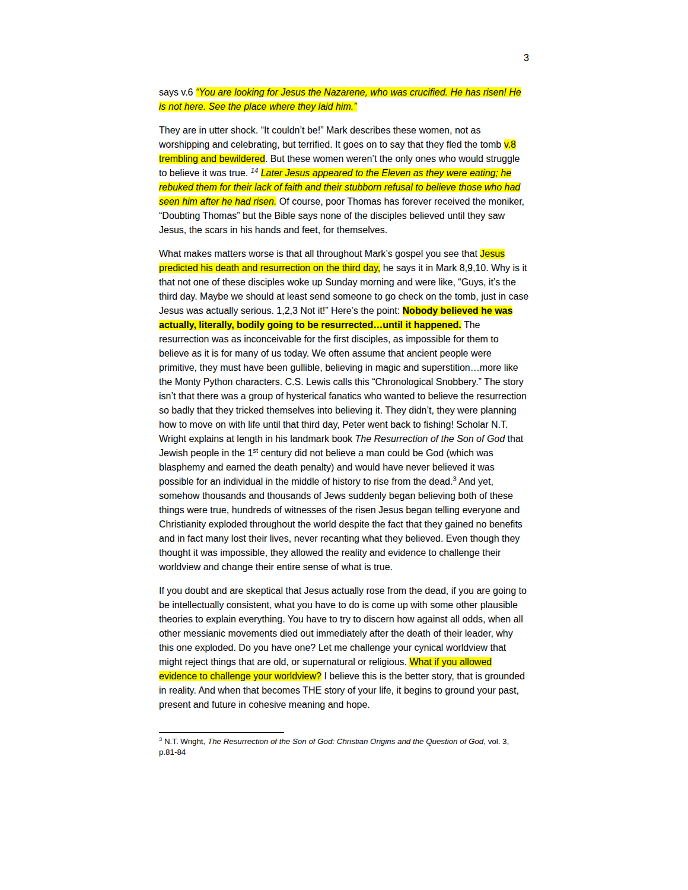3
says v.6 “You are looking for Jesus the Nazarene, who was crucified. He has risen! He is not here. See the place where they laid him.”
They are in utter shock. “It couldn’t be!” Mark describes these women, not as worshipping and celebrating, but terrified. It goes on to say that they fled the tomb v.8 trembling and bewildered. But these women weren’t the only ones who would struggle to believe it was true. 14 Later Jesus appeared to the Eleven as they were eating; he rebuked them for their lack of faith and their stubborn refusal to believe those who had seen him after he had risen. Of course, poor Thomas has forever received the moniker, “Doubting Thomas” but the Bible says none of the disciples believed until they saw Jesus, the scars in his hands and feet, for themselves.
What makes matters worse is that all throughout Mark’s gospel you see that Jesus predicted his death and resurrection on the third day, he says it in Mark 8,9,10. Why is it that not one of these disciples woke up Sunday morning and were like, “Guys, it’s the third day. Maybe we should at least send someone to go check on the tomb, just in case Jesus was actually serious. 1,2,3 Not it!” Here’s the point: Nobody believed he was actually, literally, bodily going to be resurrected…until it happened. The resurrection was as inconceivable for the first disciples, as impossible for them to believe as it is for many of us today. We often assume that ancient people were primitive, they must have been gullible, believing in magic and superstition…more like the Monty Python characters. C.S. Lewis calls this “Chronological Snobbery.” The story isn’t that there was a group of hysterical fanatics who wanted to believe the resurrection so badly that they tricked themselves into believing it. They didn’t, they were planning how to move on with life until that third day, Peter went back to fishing! Scholar N.T. Wright explains at length in his landmark book The Resurrection of the Son of God that Jewish people in the 1st century did not believe a man could be God (which was blasphemy and earned the death penalty) and would have never believed it was possible for an individual in the middle of history to rise from the dead.3 And yet, somehow thousands and thousands of Jews suddenly began believing both of these things were true, hundreds of witnesses of the risen Jesus began telling everyone and Christianity exploded throughout the world despite the fact that they gained no benefits and in fact many lost their lives, never recanting what they believed. Even though they thought it was impossible, they allowed the reality and evidence to challenge their worldview and change their entire sense of what is true.
If you doubt and are skeptical that Jesus actually rose from the dead, if you are going to be intellectually consistent, what you have to do is come up with some other plausible theories to explain everything. You have to try to discern how against all odds, when all other messianic movements died out immediately after the death of their leader, why this one exploded. Do you have one? Let me challenge your cynical worldview that might reject things that are old, or supernatural or religious. What if you allowed evidence to challenge your worldview? I believe this is the better story, that is grounded in reality. And when that becomes THE story of your life, it begins to ground your past, present and future in cohesive meaning and hope.
3 N.T. Wright, The Resurrection of the Son of God: Christian Origins and the Question of God, vol. 3, p.81-84